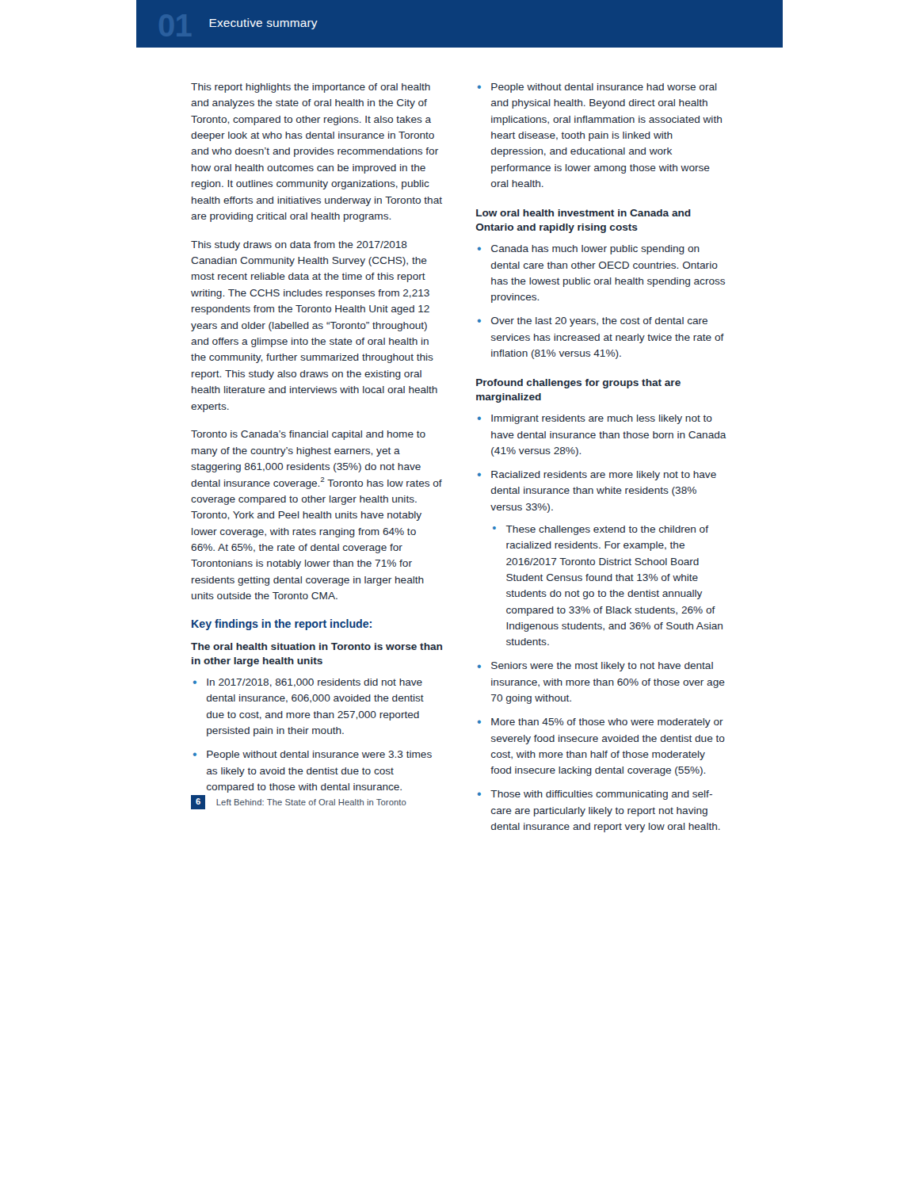01 Executive summary
This report highlights the importance of oral health and analyzes the state of oral health in the City of Toronto, compared to other regions. It also takes a deeper look at who has dental insurance in Toronto and who doesn’t and provides recommendations for how oral health outcomes can be improved in the region. It outlines community organizations, public health efforts and initiatives underway in Toronto that are providing critical oral health programs.
This study draws on data from the 2017/2018 Canadian Community Health Survey (CCHS), the most recent reliable data at the time of this report writing. The CCHS includes responses from 2,213 respondents from the Toronto Health Unit aged 12 years and older (labelled as “Toronto” throughout) and offers a glimpse into the state of oral health in the community, further summarized throughout this report. This study also draws on the existing oral health literature and interviews with local oral health experts.
Toronto is Canada’s financial capital and home to many of the country’s highest earners, yet a staggering 861,000 residents (35%) do not have dental insurance coverage.2 Toronto has low rates of coverage compared to other larger health units. Toronto, York and Peel health units have notably lower coverage, with rates ranging from 64% to 66%. At 65%, the rate of dental coverage for Torontonians is notably lower than the 71% for residents getting dental coverage in larger health units outside the Toronto CMA.
Key findings in the report include:
The oral health situation in Toronto is worse than in other large health units
In 2017/2018, 861,000 residents did not have dental insurance, 606,000 avoided the dentist due to cost, and more than 257,000 reported persisted pain in their mouth.
People without dental insurance were 3.3 times as likely to avoid the dentist due to cost compared to those with dental insurance.
People without dental insurance had worse oral and physical health. Beyond direct oral health implications, oral inflammation is associated with heart disease, tooth pain is linked with depression, and educational and work performance is lower among those with worse oral health.
Low oral health investment in Canada and Ontario and rapidly rising costs
Canada has much lower public spending on dental care than other OECD countries. Ontario has the lowest public oral health spending across provinces.
Over the last 20 years, the cost of dental care services has increased at nearly twice the rate of inflation (81% versus 41%).
Profound challenges for groups that are marginalized
Immigrant residents are much less likely not to have dental insurance than those born in Canada (41% versus 28%).
Racialized residents are more likely not to have dental insurance than white residents (38% versus 33%).
These challenges extend to the children of racialized residents. For example, the 2016/2017 Toronto District School Board Student Census found that 13% of white students do not go to the dentist annually compared to 33% of Black students, 26% of Indigenous students, and 36% of South Asian students.
Seniors were the most likely to not have dental insurance, with more than 60% of those over age 70 going without.
More than 45% of those who were moderately or severely food insecure avoided the dentist due to cost, with more than half of those moderately food insecure lacking dental coverage (55%).
Those with difficulties communicating and self-care are particularly likely to report not having dental insurance and report very low oral health.
6 Left Behind: The State of Oral Health in Toronto